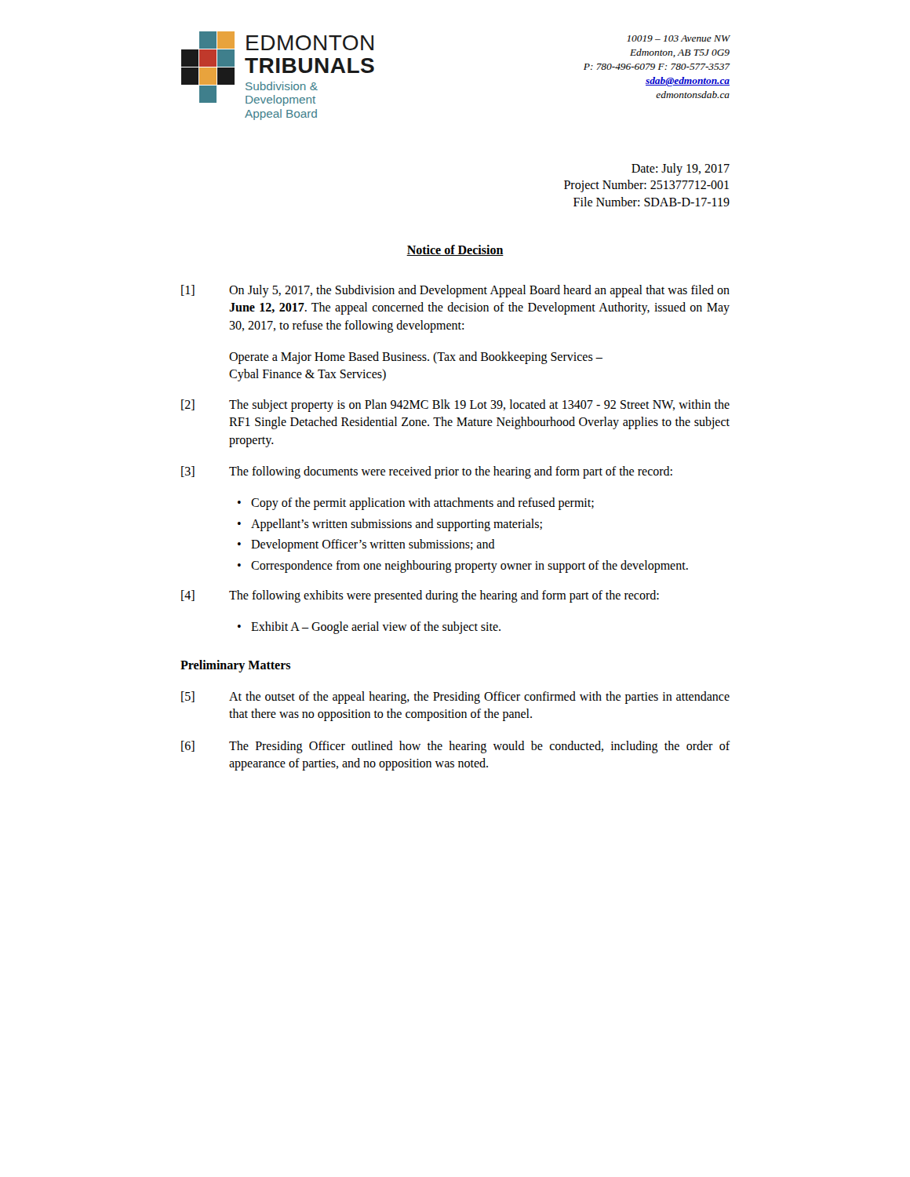EDMONTON
TRIBUNALS
Subdivision &
Development
Appeal Board
10019 – 103 Avenue NW
Edmonton, AB T5J 0G9
P: 780-496-6079 F: 780-577-3537
sdab@edmonton.ca
edmontonsdab.ca
Date: July 19, 2017
Project Number: 251377712-001
File Number: SDAB-D-17-119
Notice of Decision
[1]
On July 5, 2017, the Subdivision and Development Appeal Board heard an appeal that was filed on June 12, 2017. The appeal concerned the decision of the Development Authority, issued on May 30, 2017, to refuse the following development:
Operate a Major Home Based Business. (Tax and Bookkeeping Services –
Cybal Finance & Tax Services)
[2]
The subject property is on Plan 942MC Blk 19 Lot 39, located at 13407 - 92 Street NW, within the RF1 Single Detached Residential Zone. The Mature Neighbourhood Overlay applies to the subject property.
[3]
The following documents were received prior to the hearing and form part of the record:
Copy of the permit application with attachments and refused permit;
Appellant’s written submissions and supporting materials;
Development Officer’s written submissions; and
Correspondence from one neighbouring property owner in support of the development.
[4]
The following exhibits were presented during the hearing and form part of the record:
Exhibit A – Google aerial view of the subject site.
Preliminary Matters
[5]
At the outset of the appeal hearing, the Presiding Officer confirmed with the parties in attendance that there was no opposition to the composition of the panel.
[6]
The Presiding Officer outlined how the hearing would be conducted, including the order of appearance of parties, and no opposition was noted.